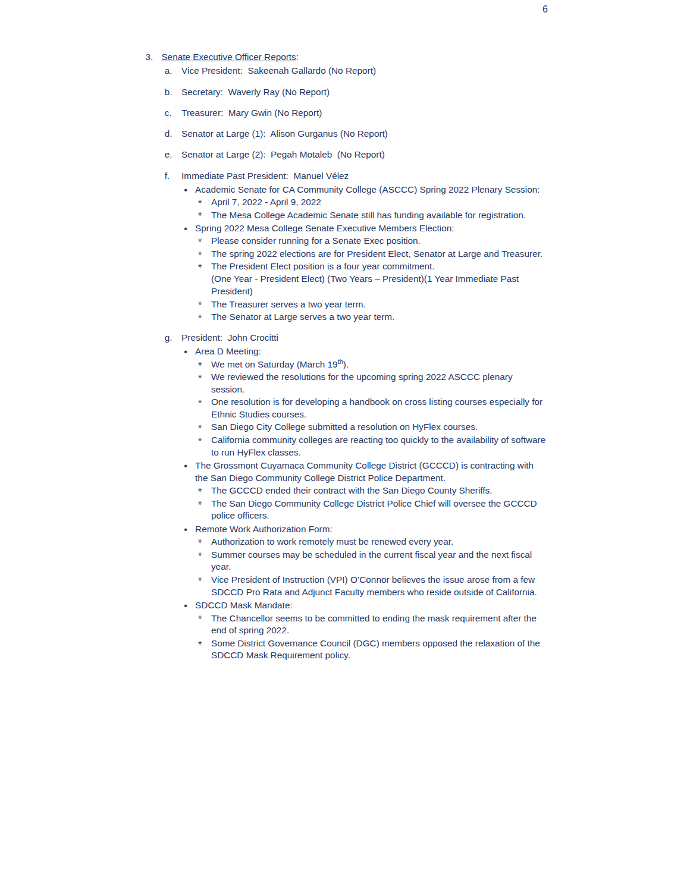6
3. Senate Executive Officer Reports:
a. Vice President: Sakeenah Gallardo (No Report)
b. Secretary: Waverly Ray (No Report)
c. Treasurer: Mary Gwin (No Report)
d. Senator at Large (1): Alison Gurganus (No Report)
e. Senator at Large (2): Pegah Motaleb (No Report)
f. Immediate Past President: Manuel Vélez
Academic Senate for CA Community College (ASCCC) Spring 2022 Plenary Session:
April 7, 2022 - April 9, 2022
The Mesa College Academic Senate still has funding available for registration.
Spring 2022 Mesa College Senate Executive Members Election:
Please consider running for a Senate Exec position.
The spring 2022 elections are for President Elect, Senator at Large and Treasurer.
The President Elect position is a four year commitment.
(One Year - President Elect) (Two Years – President)(1 Year Immediate Past President)
The Treasurer serves a two year term.
The Senator at Large serves a two year term.
g. President: John Crocitti
Area D Meeting:
We met on Saturday (March 19th).
We reviewed the resolutions for the upcoming spring 2022 ASCCC plenary session.
One resolution is for developing a handbook on cross listing courses especially for Ethnic Studies courses.
San Diego City College submitted a resolution on HyFlex courses.
California community colleges are reacting too quickly to the availability of software to run HyFlex classes.
The Grossmont Cuyamaca Community College District (GCCCD) is contracting with the San Diego Community College District Police Department.
The GCCCD ended their contract with the San Diego County Sheriffs.
The San Diego Community College District Police Chief will oversee the GCCCD police officers.
Remote Work Authorization Form:
Authorization to work remotely must be renewed every year.
Summer courses may be scheduled in the current fiscal year and the next fiscal year.
Vice President of Instruction (VPI) O’Connor believes the issue arose from a few SDCCD Pro Rata and Adjunct Faculty members who reside outside of California.
SDCCD Mask Mandate:
The Chancellor seems to be committed to ending the mask requirement after the end of spring 2022.
Some District Governance Council (DGC) members opposed the relaxation of the SDCCD Mask Requirement policy.